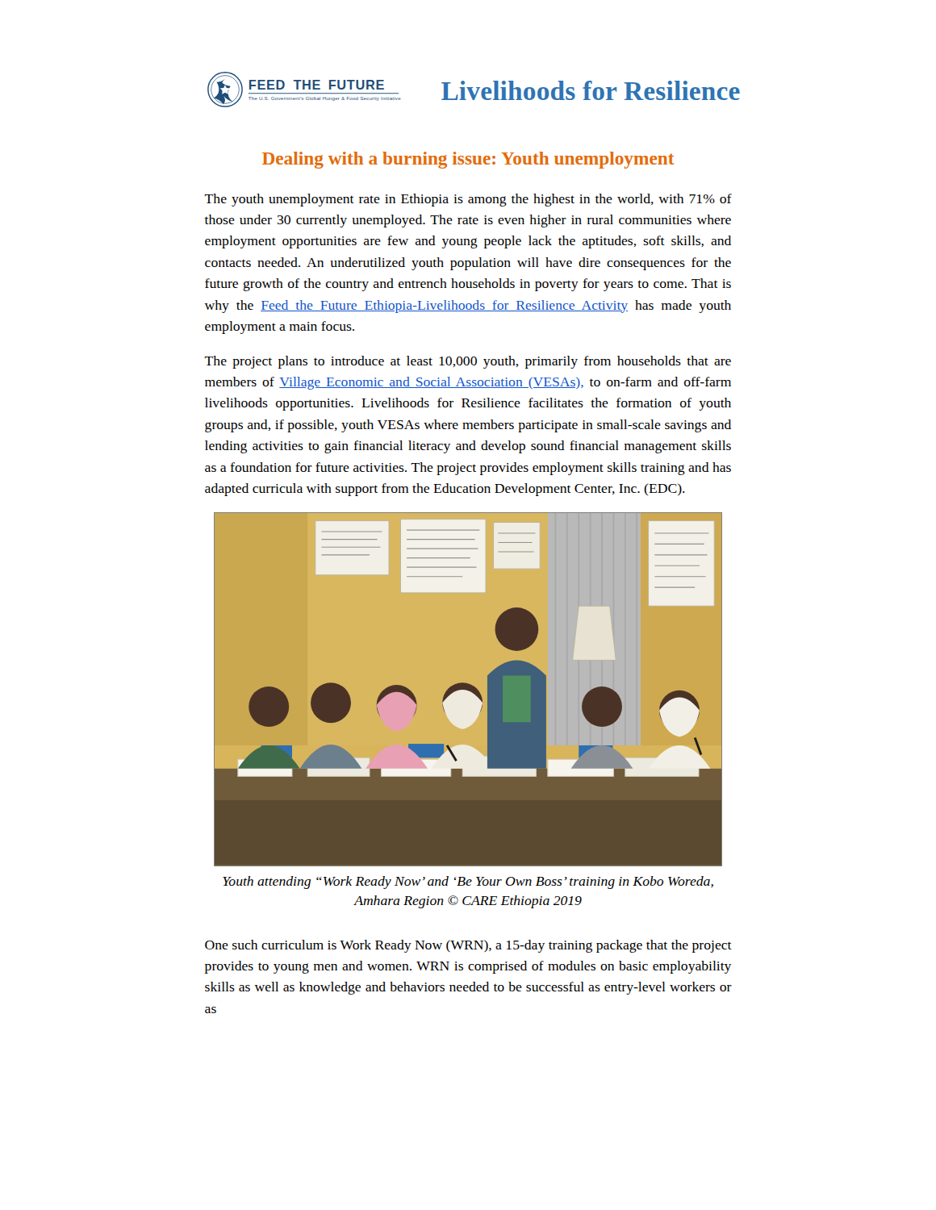FEED THE FUTURE The U.S. Government's Global Hunger & Food Security Initiative
Livelihoods for Resilience
Dealing with a burning issue: Youth unemployment
The youth unemployment rate in Ethiopia is among the highest in the world, with 71% of those under 30 currently unemployed. The rate is even higher in rural communities where employment opportunities are few and young people lack the aptitudes, soft skills, and contacts needed. An underutilized youth population will have dire consequences for the future growth of the country and entrench households in poverty for years to come. That is why the Feed the Future Ethiopia-Livelihoods for Resilience Activity has made youth employment a main focus.
The project plans to introduce at least 10,000 youth, primarily from households that are members of Village Economic and Social Association (VESAs), to on-farm and off-farm livelihoods opportunities. Livelihoods for Resilience facilitates the formation of youth groups and, if possible, youth VESAs where members participate in small-scale savings and lending activities to gain financial literacy and develop sound financial management skills as a foundation for future activities. The project provides employment skills training and has adapted curricula with support from the Education Development Center, Inc. (EDC).
Youth attending “Work Ready Now’ and ‘Be Your Own Boss’ training in Kobo Woreda,
Amhara Region © CARE Ethiopia 2019
One such curriculum is Work Ready Now (WRN), a 15-day training package that the project provides to young men and women. WRN is comprised of modules on basic employability skills as well as knowledge and behaviors needed to be successful as entry-level workers or as